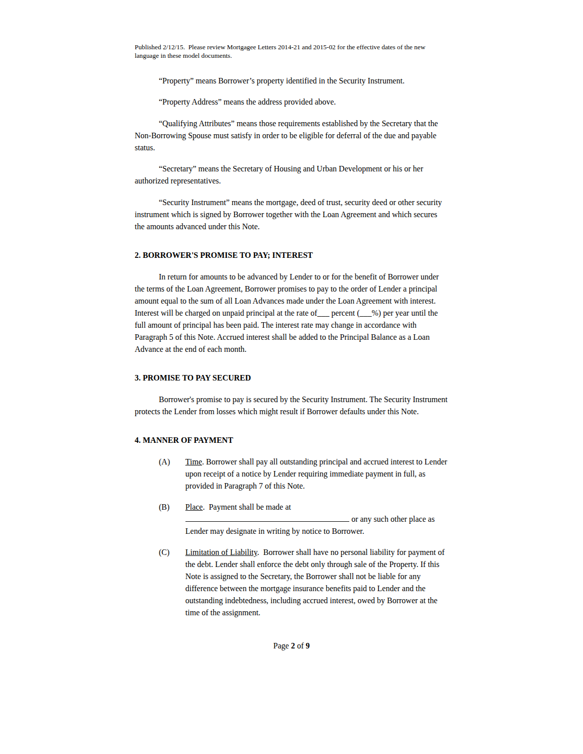Published 2/12/15. Please review Mortgagee Letters 2014-21 and 2015-02 for the effective dates of the new language in these model documents.
“Property” means Borrower’s property identified in the Security Instrument.
“Property Address” means the address provided above.
“Qualifying Attributes” means those requirements established by the Secretary that the Non-Borrowing Spouse must satisfy in order to be eligible for deferral of the due and payable status.
“Secretary” means the Secretary of Housing and Urban Development or his or her authorized representatives.
“Security Instrument” means the mortgage, deed of trust, security deed or other security instrument which is signed by Borrower together with the Loan Agreement and which secures the amounts advanced under this Note.
2. BORROWER'S PROMISE TO PAY; INTEREST
In return for amounts to be advanced by Lender to or for the benefit of Borrower under the terms of the Loan Agreement, Borrower promises to pay to the order of Lender a principal amount equal to the sum of all Loan Advances made under the Loan Agreement with interest. Interest will be charged on unpaid principal at the rate of___ percent (___%) per year until the full amount of principal has been paid. The interest rate may change in accordance with Paragraph 5 of this Note. Accrued interest shall be added to the Principal Balance as a Loan Advance at the end of each month.
3. PROMISE TO PAY SECURED
Borrower's promise to pay is secured by the Security Instrument. The Security Instrument protects the Lender from losses which might result if Borrower defaults under this Note.
4. MANNER OF PAYMENT
(A)
Time. Borrower shall pay all outstanding principal and accrued interest to Lender upon receipt of a notice by Lender requiring immediate payment in full, as provided in Paragraph 7 of this Note.
(B)
Place. Payment shall be made at or any such other place as Lender may designate in writing by notice to Borrower.
(C)
Limitation of Liability. Borrower shall have no personal liability for payment of the debt. Lender shall enforce the debt only through sale of the Property. If this Note is assigned to the Secretary, the Borrower shall not be liable for any difference between the mortgage insurance benefits paid to Lender and the outstanding indebtedness, including accrued interest, owed by Borrower at the time of the assignment.
Page 2 of 9